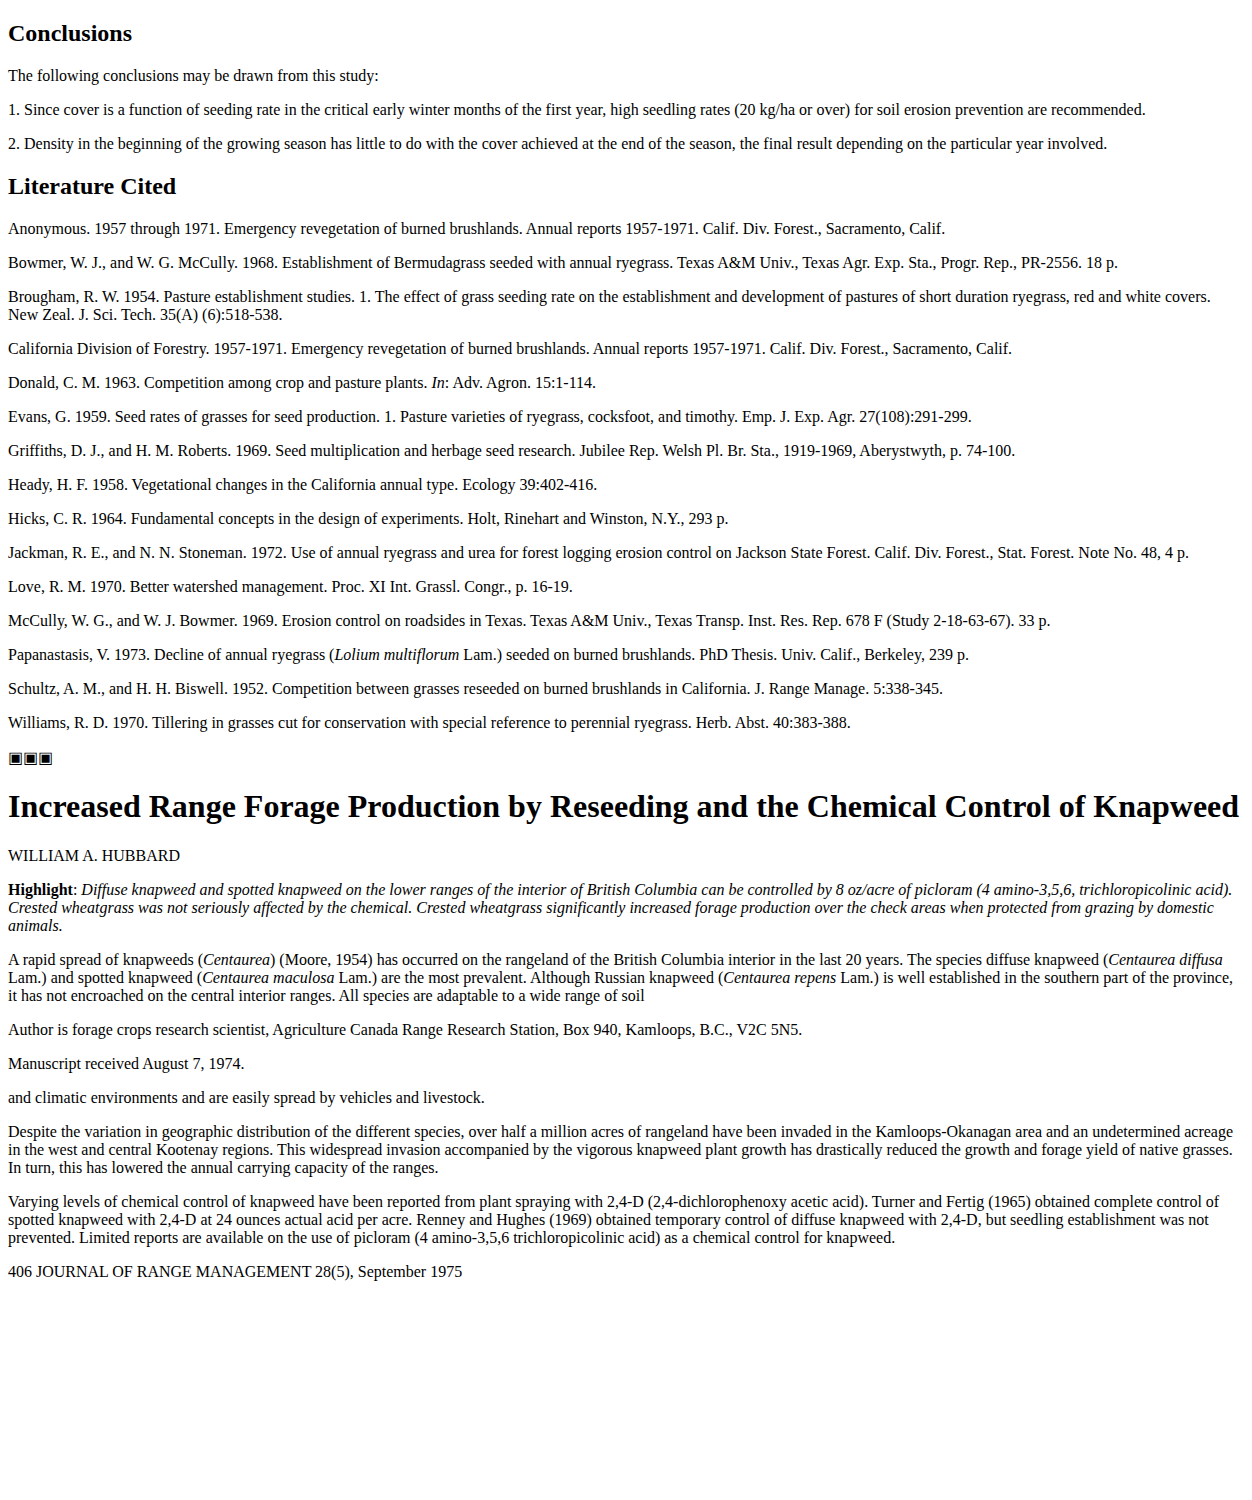Conclusions
The following conclusions may be drawn from this study:
1. Since cover is a function of seeding rate in the critical early winter months of the first year, high seedling rates (20 kg/ha or over) for soil erosion prevention are recommended.
2. Density in the beginning of the growing season has little to do with the cover achieved at the end of the season, the final result depending on the particular year involved.
Literature Cited
Anonymous. 1957 through 1971. Emergency revegetation of burned brushlands. Annual reports 1957-1971. Calif. Div. Forest., Sacramento, Calif.
Bowmer, W. J., and W. G. McCully. 1968. Establishment of Bermudagrass seeded with annual ryegrass. Texas A&M Univ., Texas Agr. Exp. Sta., Progr. Rep., PR-2556. 18 p.
Brougham, R. W. 1954. Pasture establishment studies. 1. The effect of grass seeding rate on the establishment and development of pastures of short duration ryegrass, red and white covers. New Zeal. J. Sci. Tech. 35(A) (6):518-538.
California Division of Forestry. 1957-1971. Emergency revegetation of burned brushlands. Annual reports 1957-1971. Calif. Div. Forest., Sacramento, Calif.
Donald, C. M. 1963. Competition among crop and pasture plants. In: Adv. Agron. 15:1-114.
Evans, G. 1959. Seed rates of grasses for seed production. 1. Pasture varieties of ryegrass, cocksfoot, and timothy. Emp. J. Exp. Agr. 27(108):291-299.
Griffiths, D. J., and H. M. Roberts. 1969. Seed multiplication and herbage seed research. Jubilee Rep. Welsh Pl. Br. Sta., 1919-1969, Aberystwyth, p. 74-100.
Heady, H. F. 1958. Vegetational changes in the California annual type. Ecology 39:402-416.
Hicks, C. R. 1964. Fundamental concepts in the design of experiments. Holt, Rinehart and Winston, N.Y., 293 p.
Jackman, R. E., and N. N. Stoneman. 1972. Use of annual ryegrass and urea for forest logging erosion control on Jackson State Forest. Calif. Div. Forest., Stat. Forest. Note No. 48, 4 p.
Love, R. M. 1970. Better watershed management. Proc. XI Int. Grassl. Congr., p. 16-19.
McCully, W. G., and W. J. Bowmer. 1969. Erosion control on roadsides in Texas. Texas A&M Univ., Texas Transp. Inst. Res. Rep. 678 F (Study 2-18-63-67). 33 p.
Papanastasis, V. 1973. Decline of annual ryegrass (Lolium multiflorum Lam.) seeded on burned brushlands. PhD Thesis. Univ. Calif., Berkeley, 239 p.
Schultz, A. M., and H. H. Biswell. 1952. Competition between grasses reseeded on burned brushlands in California. J. Range Manage. 5:338-345.
Williams, R. D. 1970. Tillering in grasses cut for conservation with special reference to perennial ryegrass. Herb. Abst. 40:383-388.
▣▣▣
Increased Range Forage Production by Reseeding and the Chemical Control of Knapweed
WILLIAM A. HUBBARD
Highlight: Diffuse knapweed and spotted knapweed on the lower ranges of the interior of British Columbia can be controlled by 8 oz/acre of picloram (4 amino-3,5,6, trichloropicolinic acid). Crested wheatgrass was not seriously affected by the chemical. Crested wheatgrass significantly increased forage production over the check areas when protected from grazing by domestic animals.
A rapid spread of knapweeds (Centaurea) (Moore, 1954) has occurred on the rangeland of the British Columbia interior in the last 20 years. The species diffuse knapweed (Centaurea diffusa Lam.) and spotted knapweed (Centaurea maculosa Lam.) are the most prevalent. Although Russian knapweed (Centaurea repens Lam.) is well established in the southern part of the province, it has not encroached on the central interior ranges. All species are adaptable to a wide range of soil
Author is forage crops research scientist, Agriculture Canada Range Research Station, Box 940, Kamloops, B.C., V2C 5N5.
Manuscript received August 7, 1974.
and climatic environments and are easily spread by vehicles and livestock.
Despite the variation in geographic distribution of the different species, over half a million acres of rangeland have been invaded in the Kamloops-Okanagan area and an undetermined acreage in the west and central Kootenay regions. This widespread invasion accompanied by the vigorous knapweed plant growth has drastically reduced the growth and forage yield of native grasses. In turn, this has lowered the annual carrying capacity of the ranges.
Varying levels of chemical control of knapweed have been reported from plant spraying with 2,4-D (2,4-dichlorophenoxy acetic acid). Turner and Fertig (1965) obtained complete control of spotted knapweed with 2,4-D at 24 ounces actual acid per acre. Renney and Hughes (1969) obtained temporary control of diffuse knapweed with 2,4-D, but seedling establishment was not prevented. Limited reports are available on the use of picloram (4 amino-3,5,6 trichloropicolinic acid) as a chemical control for knapweed.
406 JOURNAL OF RANGE MANAGEMENT 28(5), September 1975